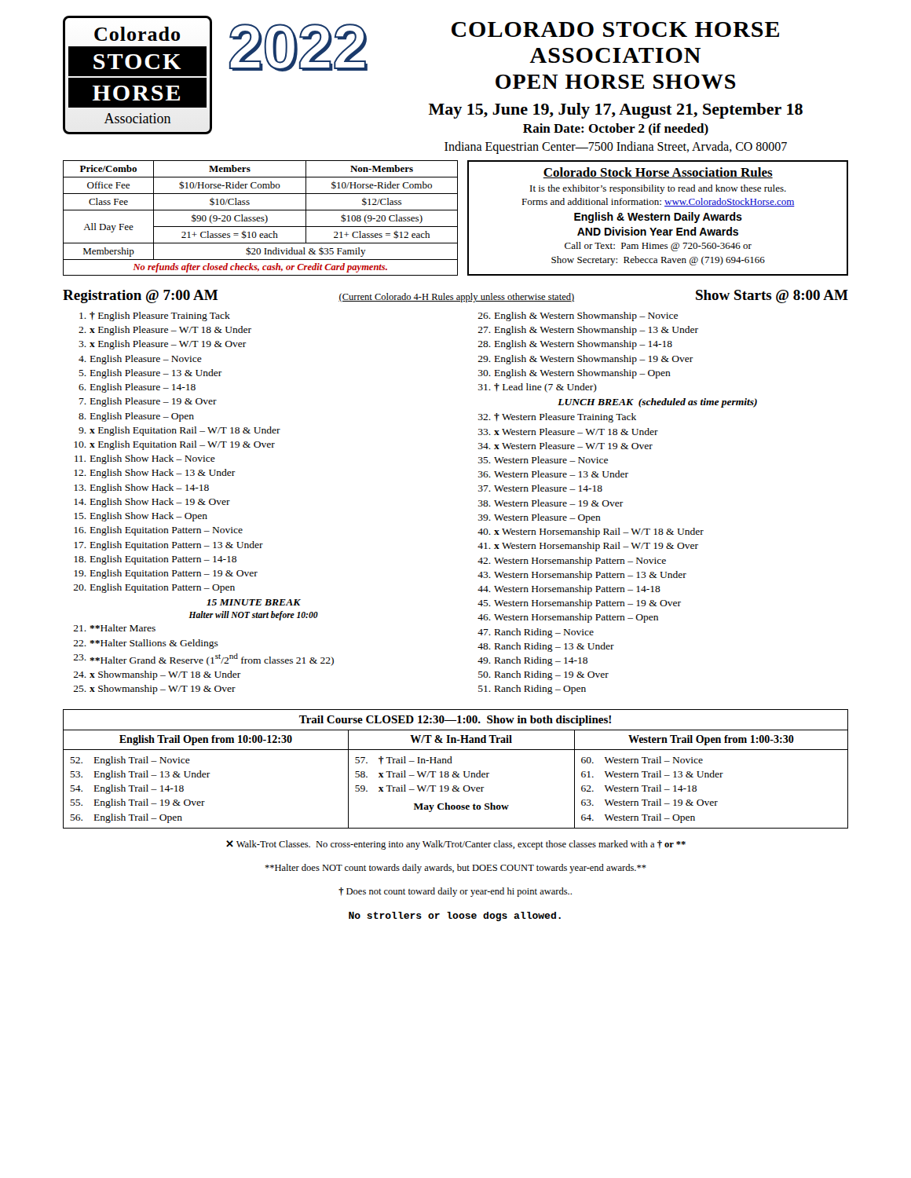Colorado
STOCK
HORSE
Association
2022
COLORADO STOCK HORSE
ASSOCIATION
OPEN HORSE SHOWS
May 15, June 19, July 17, August 21, September 18
Rain Date: October 2 (if needed)
Indiana Equestrian Center—7500 Indiana Street, Arvada, CO 80007
| Price/Combo | Members | Non-Members |
| --- | --- | --- |
| Office Fee | $10/Horse-Rider Combo | $10/Horse-Rider Combo |
| Class Fee | $10/Class | $12/Class |
| All Day Fee | $90 (9-20 Classes) | $108 (9-20 Classes) |
| 21+ Classes = $10 each | 21+ Classes = $12 each |
| Membership | $20 Individual & $35 Family |
| No refunds after closed checks, cash, or Credit Card payments. |
Colorado Stock Horse Association Rules
It is the exhibitor’s responsibility to read and know these rules.
Forms and additional information: www.ColoradoStockHorse.com
English & Western Daily Awards
AND Division Year End Awards
Call or Text: Pam Himes @ 720-560-3646 or
Show Secretary: Rebecca Raven @ (719) 694-6166
Registration @ 7:00 AM (Current Colorado 4-H Rules apply unless otherwise stated) Show Starts @ 8:00 AM
1. † English Pleasure Training Tack
2. x English Pleasure – W/T 18 & Under
3. x English Pleasure – W/T 19 & Over
4. English Pleasure – Novice
5. English Pleasure – 13 & Under
6. English Pleasure – 14-18
7. English Pleasure – 19 & Over
8. English Pleasure – Open
9. x English Equitation Rail – W/T 18 & Under
10. x English Equitation Rail – W/T 19 & Over
11. English Show Hack – Novice
12. English Show Hack – 13 & Under
13. English Show Hack – 14-18
14. English Show Hack – 19 & Over
15. English Show Hack – Open
16. English Equitation Pattern – Novice
17. English Equitation Pattern – 13 & Under
18. English Equitation Pattern – 14-18
19. English Equitation Pattern – 19 & Over
20. English Equitation Pattern – Open
15 MINUTE BREAK
Halter will NOT start before 10:00
21. **Halter Mares
22. **Halter Stallions & Geldings
23. **Halter Grand & Reserve (1st/2nd from classes 21 & 22)
24. x Showmanship – W/T 18 & Under
25. x Showmanship – W/T 19 & Over
26. English & Western Showmanship – Novice
27. English & Western Showmanship – 13 & Under
28. English & Western Showmanship – 14-18
29. English & Western Showmanship – 19 & Over
30. English & Western Showmanship – Open
31. † Lead line (7 & Under)
LUNCH BREAK (scheduled as time permits)
32. † Western Pleasure Training Tack
33. x Western Pleasure – W/T 18 & Under
34. x Western Pleasure – W/T 19 & Over
35. Western Pleasure – Novice
36. Western Pleasure – 13 & Under
37. Western Pleasure – 14-18
38. Western Pleasure – 19 & Over
39. Western Pleasure – Open
40. x Western Horsemanship Rail – W/T 18 & Under
41. x Western Horsemanship Rail – W/T 19 & Over
42. Western Horsemanship Pattern – Novice
43. Western Horsemanship Pattern – 13 & Under
44. Western Horsemanship Pattern – 14-18
45. Western Horsemanship Pattern – 19 & Over
46. Western Horsemanship Pattern – Open
47. Ranch Riding – Novice
48. Ranch Riding – 13 & Under
49. Ranch Riding – 14-18
50. Ranch Riding – 19 & Over
51. Ranch Riding – Open
| Trail Course CLOSED 12:30—1:00. Show in both disciplines! |
| English Trail Open from 10:00-12:30 | W/T & In-Hand Trail | Western Trail Open from 1:00-3:30 |
| 52. English Trail – Novice 53. English Trail – 13 & Under 54. English Trail – 14-18 55. English Trail – 19 & Over 56. English Trail – Open | 57. † Trail – In-Hand 58. x Trail – W/T 18 & Under 59. x Trail – W/T 19 & Over May Choose to Show | 60. Western Trail – Novice 61. Western Trail – 13 & Under 62. Western Trail – 14-18 63. Western Trail – 19 & Over 64. Western Trail – Open |
✕ Walk-Trot Classes. No cross-entering into any Walk/Trot/Canter class, except those classes marked with a † or **
**Halter does NOT count towards daily awards, but DOES COUNT towards year-end awards.**
† Does not count toward daily or year-end hi point awards..
No strollers or loose dogs allowed.